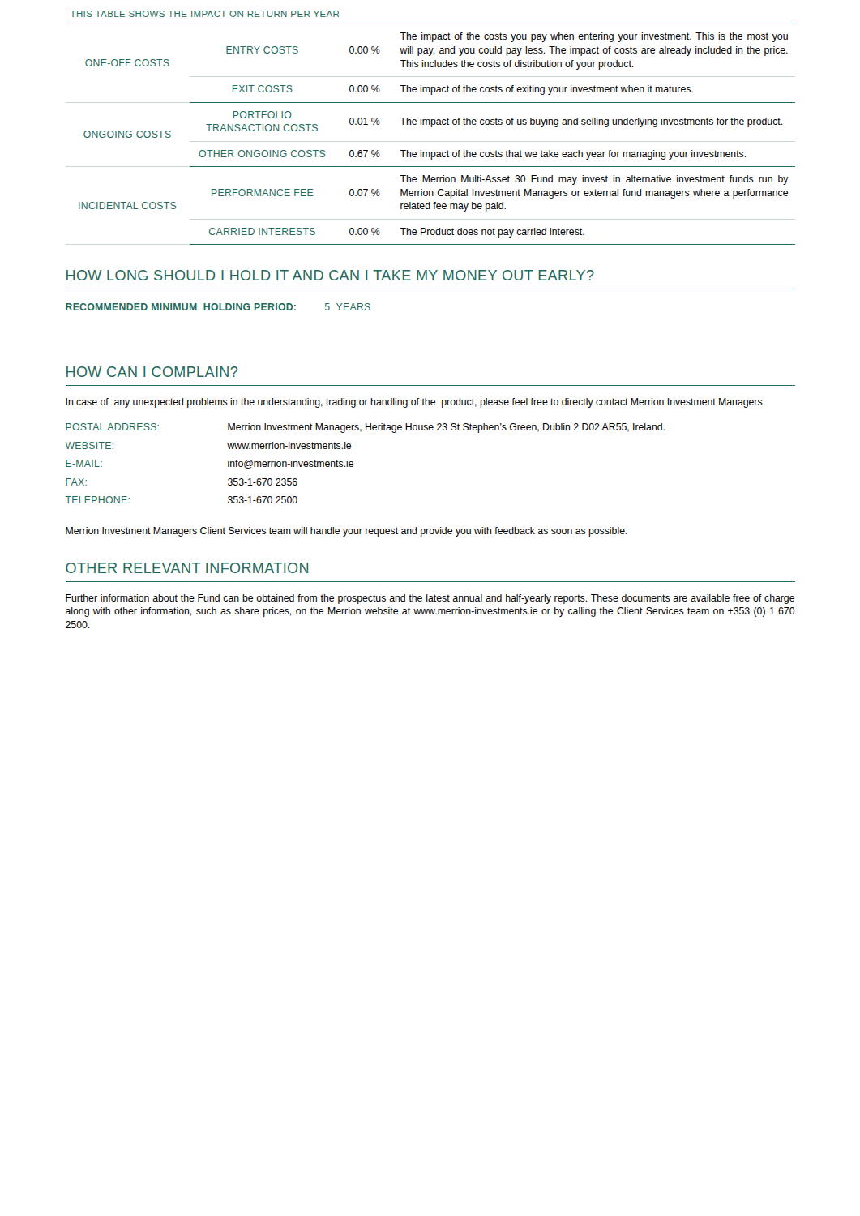THIS TABLE SHOWS THE IMPACT ON RETURN PER YEAR
| ONE-OFF COSTS | ENTRY COSTS | 0.00 % | The impact of the costs you pay when entering your investment. This is the most you will pay, and you could pay less. The impact of costs are already included in the price. This includes the costs of distribution of your product. |
| EXIT COSTS | 0.00 % | The impact of the costs of exiting your investment when it matures. |
| ONGOING COSTS | PORTFOLIO TRANSACTION COSTS | 0.01 % | The impact of the costs of us buying and selling underlying investments for the product. |
| OTHER ONGOING COSTS | 0.67 % | The impact of the costs that we take each year for managing your investments. |
| INCIDENTAL COSTS | PERFORMANCE FEE | 0.07 % | The Merrion Multi-Asset 30 Fund may invest in alternative investment funds run by Merrion Capital Investment Managers or external fund managers where a performance related fee may be paid. |
| CARRIED INTERESTS | 0.00 % | The Product does not pay carried interest. |
HOW LONG SHOULD I HOLD IT AND CAN I TAKE MY MONEY OUT EARLY?
RECOMMENDED MINIMUM HOLDING PERIOD: 5 YEARS
HOW CAN I COMPLAIN?
In case of any unexpected problems in the understanding, trading or handling of the product, please feel free to directly contact Merrion Investment Managers
| POSTAL ADDRESS: | Merrion Investment Managers, Heritage House 23 St Stephen’s Green, Dublin 2 D02 AR55, Ireland. |
| WEBSITE: | www.merrion-investments.ie |
| E-MAIL: | info@merrion-investments.ie |
| FAX: | 353-1-670 2356 |
| TELEPHONE: | 353-1-670 2500 |
Merrion Investment Managers Client Services team will handle your request and provide you with feedback as soon as possible.
OTHER RELEVANT INFORMATION
Further information about the Fund can be obtained from the prospectus and the latest annual and half-yearly reports. These documents are available free of charge along with other information, such as share prices, on the Merrion website at www.merrion-investments.ie or by calling the Client Services team on +353 (0) 1 670 2500.